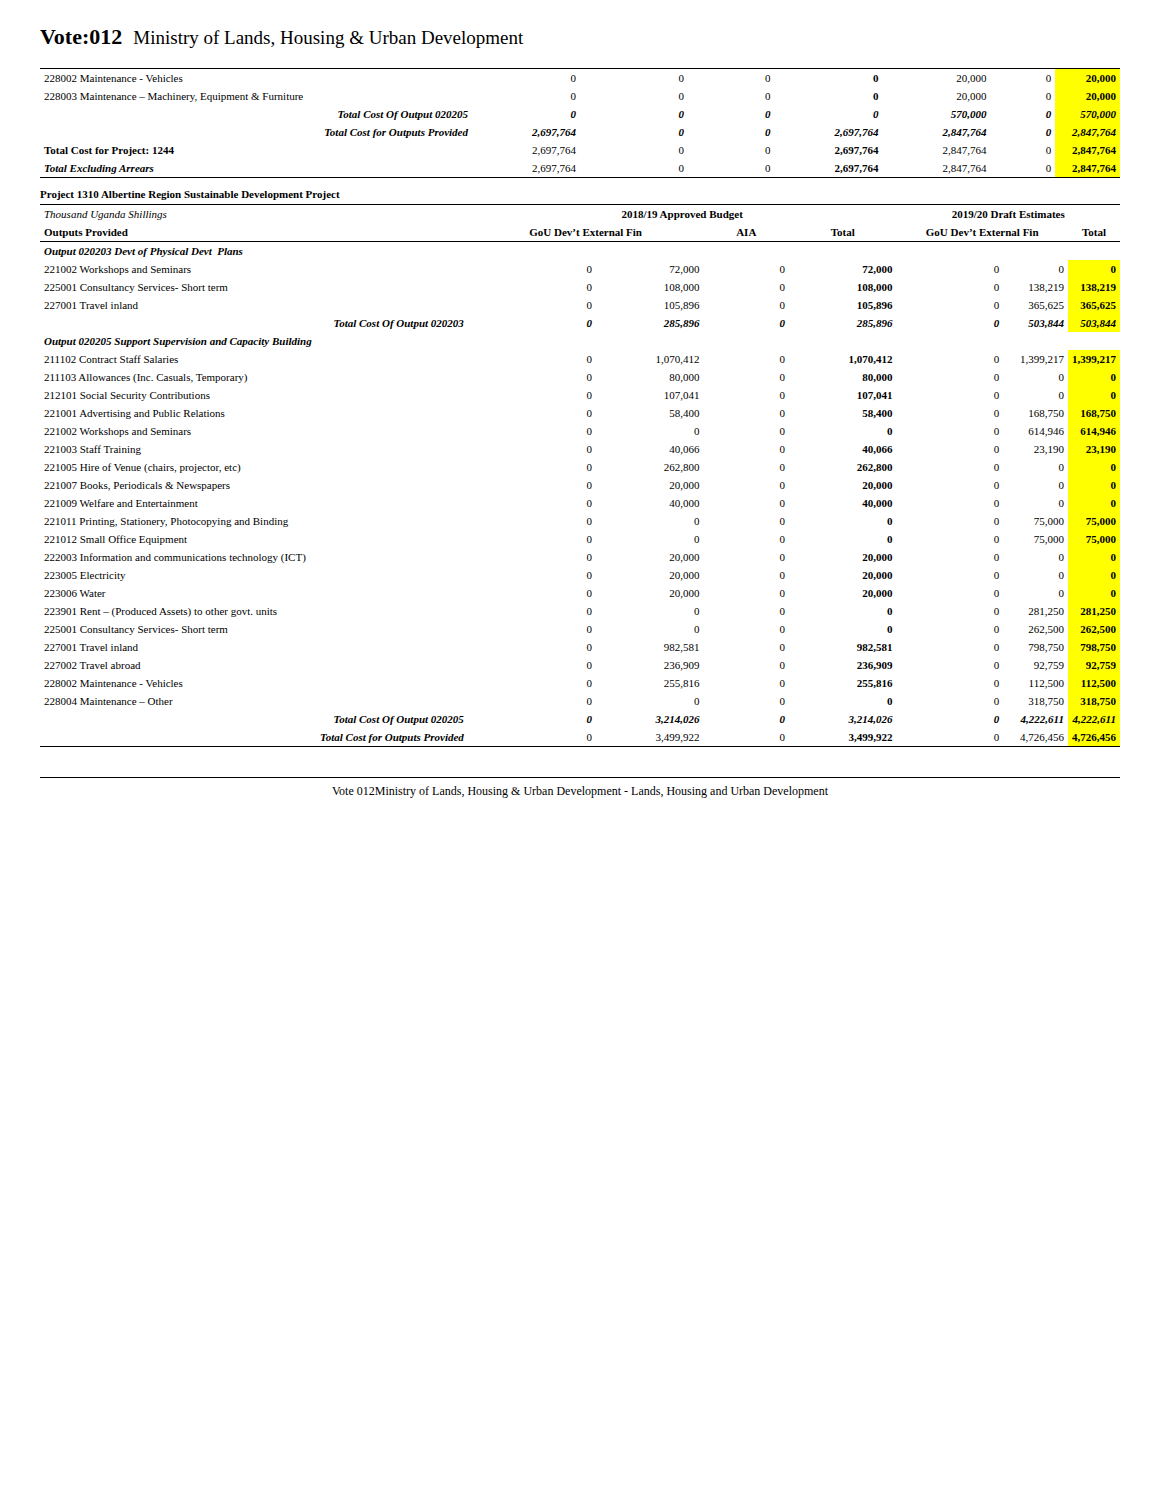Vote:012 Ministry of Lands, Housing & Urban Development
| 228002 Maintenance - Vehicles | 0 | 0 | 0 | 0 | 20,000 | 0 | 20,000 |
| 228003 Maintenance – Machinery, Equipment & Furniture | 0 | 0 | 0 | 0 | 20,000 | 0 | 20,000 |
| Total Cost Of Output 020205 | 0 | 0 | 0 | 0 | 570,000 | 0 | 570,000 |
| Total Cost for Outputs Provided | 2,697,764 | 0 | 0 | 2,697,764 | 2,847,764 | 0 | 2,847,764 |
| Total Cost for Project: 1244 | 2,697,764 | 0 | 0 | 2,697,764 | 2,847,764 | 0 | 2,847,764 |
| Total Excluding Arrears | 2,697,764 | 0 | 0 | 2,697,764 | 2,847,764 | 0 | 2,847,764 |
Project 1310 Albertine Region Sustainable Development Project
| Thousand Uganda Shillings | 2018/19 Approved Budget | 2019/20 Draft Estimates |
| Outputs Provided | GoU Dev’t External Fin | AIA | Total | GoU Dev’t External Fin | Total |
| Output 020203 Devt of Physical Devt Plans |
| 221002 Workshops and Seminars | 0 | 72,000 | 0 | 72,000 | 0 | 0 | 0 |
| 225001 Consultancy Services- Short term | 0 | 108,000 | 0 | 108,000 | 0 | 138,219 | 138,219 |
| 227001 Travel inland | 0 | 105,896 | 0 | 105,896 | 0 | 365,625 | 365,625 |
| Total Cost Of Output 020203 | 0 | 285,896 | 0 | 285,896 | 0 | 503,844 | 503,844 |
| Output 020205 Support Supervision and Capacity Building |
| 211102 Contract Staff Salaries | 0 | 1,070,412 | 0 | 1,070,412 | 0 | 1,399,217 | 1,399,217 |
| 211103 Allowances (Inc. Casuals, Temporary) | 0 | 80,000 | 0 | 80,000 | 0 | 0 | 0 |
| 212101 Social Security Contributions | 0 | 107,041 | 0 | 107,041 | 0 | 0 | 0 |
| 221001 Advertising and Public Relations | 0 | 58,400 | 0 | 58,400 | 0 | 168,750 | 168,750 |
| 221002 Workshops and Seminars | 0 | 0 | 0 | 0 | 0 | 614,946 | 614,946 |
| 221003 Staff Training | 0 | 40,066 | 0 | 40,066 | 0 | 23,190 | 23,190 |
| 221005 Hire of Venue (chairs, projector, etc) | 0 | 262,800 | 0 | 262,800 | 0 | 0 | 0 |
| 221007 Books, Periodicals & Newspapers | 0 | 20,000 | 0 | 20,000 | 0 | 0 | 0 |
| 221009 Welfare and Entertainment | 0 | 40,000 | 0 | 40,000 | 0 | 0 | 0 |
| 221011 Printing, Stationery, Photocopying and Binding | 0 | 0 | 0 | 0 | 0 | 75,000 | 75,000 |
| 221012 Small Office Equipment | 0 | 0 | 0 | 0 | 0 | 75,000 | 75,000 |
| 222003 Information and communications technology (ICT) | 0 | 20,000 | 0 | 20,000 | 0 | 0 | 0 |
| 223005 Electricity | 0 | 20,000 | 0 | 20,000 | 0 | 0 | 0 |
| 223006 Water | 0 | 20,000 | 0 | 20,000 | 0 | 0 | 0 |
| 223901 Rent – (Produced Assets) to other govt. units | 0 | 0 | 0 | 0 | 0 | 281,250 | 281,250 |
| 225001 Consultancy Services- Short term | 0 | 0 | 0 | 0 | 0 | 262,500 | 262,500 |
| 227001 Travel inland | 0 | 982,581 | 0 | 982,581 | 0 | 798,750 | 798,750 |
| 227002 Travel abroad | 0 | 236,909 | 0 | 236,909 | 0 | 92,759 | 92,759 |
| 228002 Maintenance - Vehicles | 0 | 255,816 | 0 | 255,816 | 0 | 112,500 | 112,500 |
| 228004 Maintenance – Other | 0 | 0 | 0 | 0 | 0 | 318,750 | 318,750 |
| Total Cost Of Output 020205 | 0 | 3,214,026 | 0 | 3,214,026 | 0 | 4,222,611 | 4,222,611 |
| Total Cost for Outputs Provided | 0 | 3,499,922 | 0 | 3,499,922 | 0 | 4,726,456 | 4,726,456 |
Vote 012Ministry of Lands, Housing & Urban Development - Lands, Housing and Urban Development